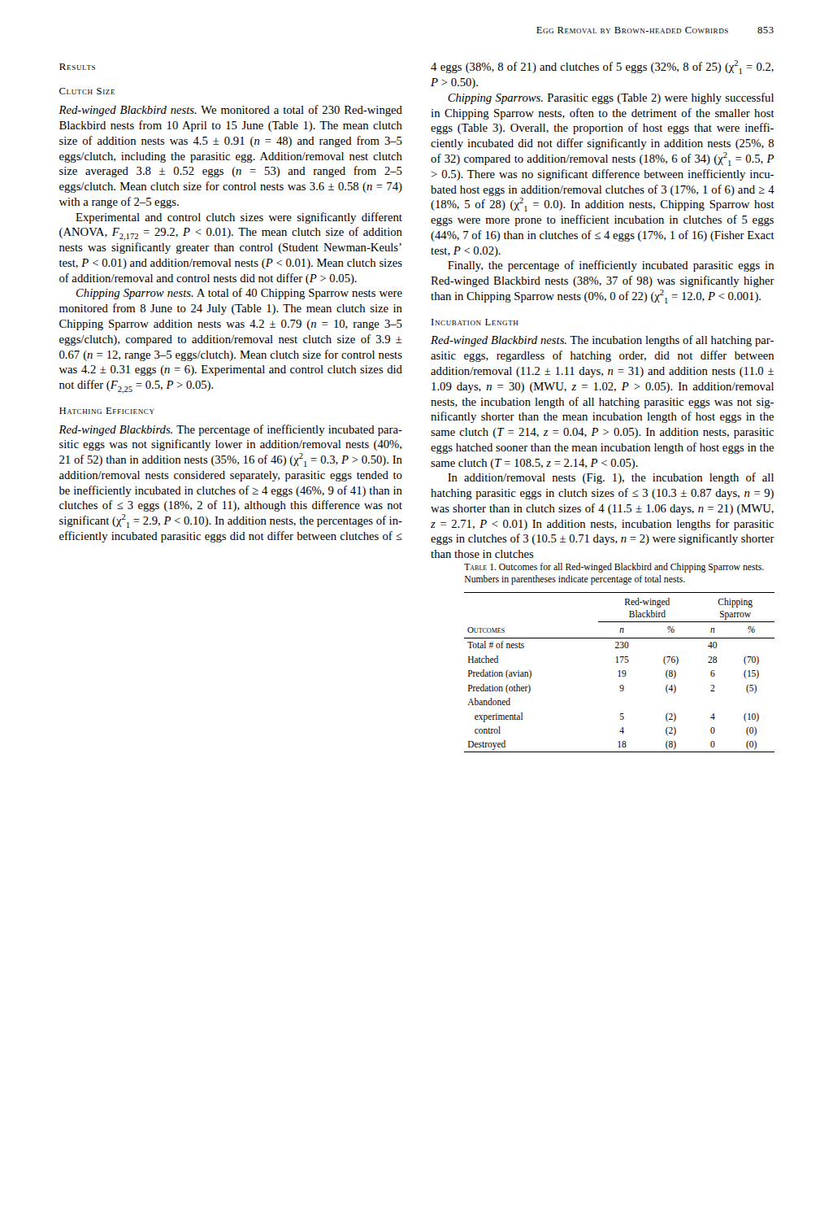Egg Removal by Brown-headed Cowbirds 853
Results
Clutch Size
Red-winged Blackbird nests. We monitored a total of 230 Red-winged Blackbird nests from 10 April to 15 June (Table 1). The mean clutch size of addition nests was 4.5 ± 0.91 (n = 48) and ranged from 3–5 eggs/clutch, including the parasitic egg. Addition/removal nest clutch size averaged 3.8 ± 0.52 eggs (n = 53) and ranged from 2–5 eggs/clutch. Mean clutch size for control nests was 3.6 ± 0.58 (n = 74) with a range of 2–5 eggs.
Experimental and control clutch sizes were significantly different (ANOVA, F2,172 = 29.2, P < 0.01). The mean clutch size of addition nests was significantly greater than control (Student Newman-Keuls’ test, P < 0.01) and addition/removal nests (P < 0.01). Mean clutch sizes of addition/removal and control nests did not differ (P > 0.05).
Chipping Sparrow nests. A total of 40 Chipping Sparrow nests were monitored from 8 June to 24 July (Table 1). The mean clutch size in Chipping Sparrow addition nests was 4.2 ± 0.79 (n = 10, range 3–5 eggs/clutch), compared to addition/removal nest clutch size of 3.9 ± 0.67 (n = 12, range 3–5 eggs/clutch). Mean clutch size for control nests was 4.2 ± 0.31 eggs (n = 6). Experimental and control clutch sizes did not differ (F2,25 = 0.5, P > 0.05).
Hatching Efficiency
Red-winged Blackbirds. The percentage of inefficiently incubated parasitic eggs was not significantly lower in addition/removal nests (40%, 21 of 52) than in addition nests (35%, 16 of 46) (χ21 = 0.3, P > 0.50). In addition/removal nests considered separately, parasitic eggs tended to be inefficiently incubated in clutches of ≥ 4 eggs (46%, 9 of 41) than in clutches of ≤ 3 eggs (18%, 2 of 11), although this difference was not significant (χ21 = 2.9, P < 0.10). In addition nests, the percentages of inefficiently incubated parasitic eggs did not differ between clutches of ≤ 4 eggs (38%, 8 of 21) and clutches of 5 eggs (32%, 8 of 25) (χ21 = 0.2, P > 0.50).
Chipping Sparrows. Parasitic eggs (Table 2) were highly successful in Chipping Sparrow nests, often to the detriment of the smaller host eggs (Table 3). Overall, the proportion of host eggs that were inefficiently incubated did not differ significantly in addition nests (25%, 8 of 32) compared to addition/removal nests (18%, 6 of 34) (χ21 = 0.5, P > 0.5). There was no significant difference between inefficiently incubated host eggs in addition/removal clutches of 3 (17%, 1 of 6) and ≥ 4 (18%, 5 of 28) (χ21 = 0.0). In addition nests, Chipping Sparrow host eggs were more prone to inefficient incubation in clutches of 5 eggs (44%, 7 of 16) than in clutches of ≤ 4 eggs (17%, 1 of 16) (Fisher Exact test, P < 0.02).
Finally, the percentage of inefficiently incubated parasitic eggs in Red-winged Blackbird nests (38%, 37 of 98) was significantly higher than in Chipping Sparrow nests (0%, 0 of 22) (χ21 = 12.0, P < 0.001).
Incubation Length
Red-winged Blackbird nests. The incubation lengths of all hatching parasitic eggs, regardless of hatching order, did not differ between addition/removal (11.2 ± 1.11 days, n = 31) and addition nests (11.0 ± 1.09 days, n = 30) (MWU, z = 1.02, P > 0.05). In addition/removal nests, the incubation length of all hatching parasitic eggs was not significantly shorter than the mean incubation length of host eggs in the same clutch (T = 214, z = 0.04, P > 0.05). In addition nests, parasitic eggs hatched sooner than the mean incubation length of host eggs in the same clutch (T = 108.5, z = 2.14, P < 0.05).
In addition/removal nests (Fig. 1), the incubation length of all hatching parasitic eggs in clutch sizes of ≤ 3 (10.3 ± 0.87 days, n = 9) was shorter than in clutch sizes of 4 (11.5 ± 1.06 days, n = 21) (MWU, z = 2.71, P < 0.01) In addition nests, incubation lengths for parasitic eggs in clutches of 3 (10.5 ± 0.71 days, n = 2) were significantly shorter than those in clutches
Table 1. Outcomes for all Red-winged Blackbird and Chipping Sparrow nests. Numbers in parentheses indicate percentage of total nests.
| | Red-winged Blackbird | Chipping Sparrow |
| --- | --- | --- |
| Outcomes | n | % | n | % |
| Total # of nests | 230 | | 40 | |
| Hatched | 175 | (76) | 28 | (70) |
| Predation (avian) | 19 | (8) | 6 | (15) |
| Predation (other) | 9 | (4) | 2 | (5) |
| Abandoned | | | | |
| experimental | 5 | (2) | 4 | (10) |
| control | 4 | (2) | 0 | (0) |
| Destroyed | 18 | (8) | 0 | (0) |